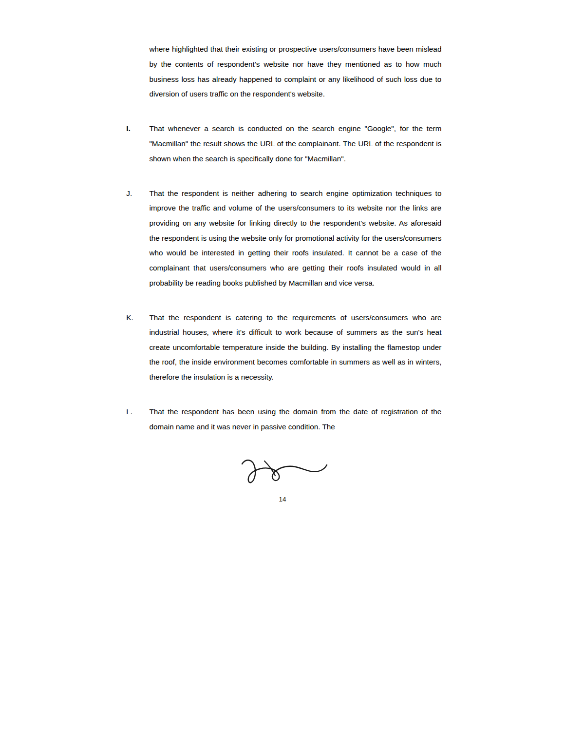where highlighted that their existing or prospective users/consumers have been mislead by the contents of respondent's website nor have they mentioned as to how much business loss has already happened to complaint or any likelihood of such loss due to diversion of users traffic on the respondent's website.
I. That whenever a search is conducted on the search engine "Google", for the term "Macmillan" the result shows the URL of the complainant. The URL of the respondent is shown when the search is specifically done for "Macmillan".
J. That the respondent is neither adhering to search engine optimization techniques to improve the traffic and volume of the users/consumers to its website nor the links are providing on any website for linking directly to the respondent's website. As aforesaid the respondent is using the website only for promotional activity for the users/consumers who would be interested in getting their roofs insulated. It cannot be a case of the complainant that users/consumers who are getting their roofs insulated would in all probability be reading books published by Macmillan and vice versa.
K. That the respondent is catering to the requirements of users/consumers who are industrial houses, where it's difficult to work because of summers as the sun's heat create uncomfortable temperature inside the building. By installing the flamestop under the roof, the inside environment becomes comfortable in summers as well as in winters, therefore the insulation is a necessity.
L. That the respondent has been using the domain from the date of registration of the domain name and it was never in passive condition. The
14